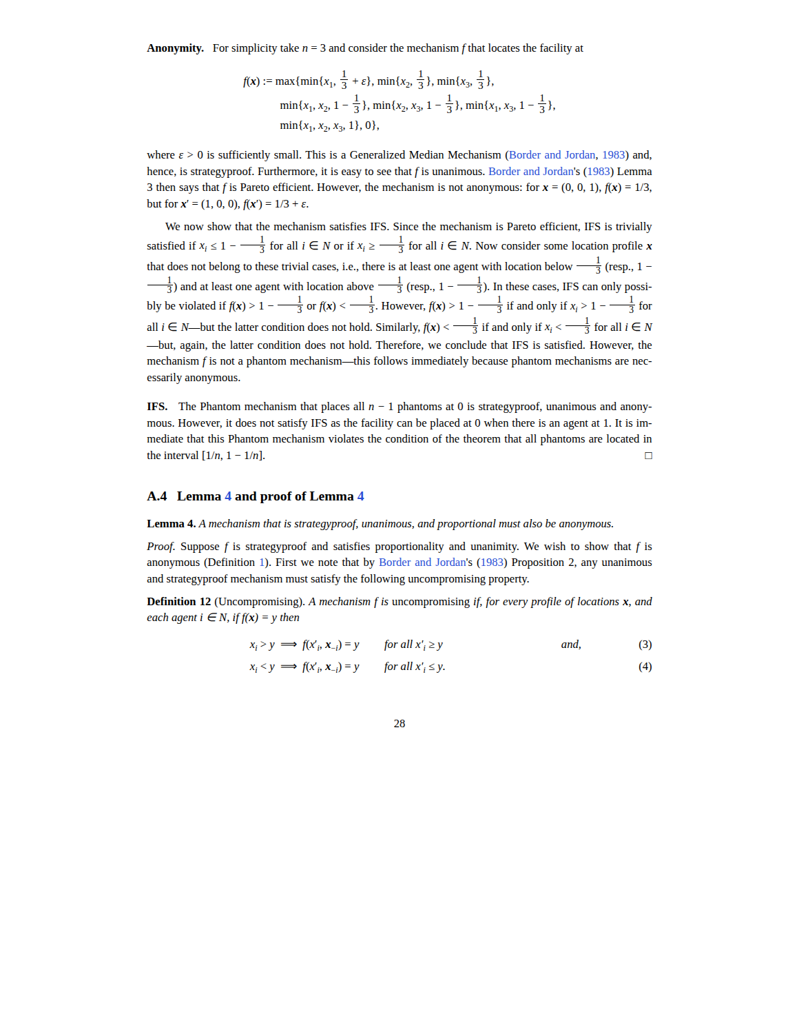Anonymity. For simplicity take n = 3 and consider the mechanism f that locates the facility at
f(x) := max{min{x1, 13 + ε}, min{x2, 13}, min{x3, 13}, min{x1, x2, 1 − 13}, min{x2, x3, 1 − 13}, min{x1, x3, 1 − 13}, min{x1, x2, x3, 1}, 0},
where ε > 0 is sufficiently small. This is a Generalized Median Mechanism (Border and Jordan, 1983) and, hence, is strategyproof. Furthermore, it is easy to see that f is unanimous. Border and Jordan's (1983) Lemma 3 then says that f is Pareto efficient. However, the mechanism is not anonymous: for x = (0, 0, 1), f(x) = 1/3, but for x′ = (1, 0, 0), f(x′) = 1/3 + ε.
We now show that the mechanism satisfies IFS. Since the mechanism is Pareto efficient, IFS is trivially satisfied if xi ≤ 1 − 13 for all i ∈ N or if xi ≥ 13 for all i ∈ N. Now consider some location profile x that does not belong to these trivial cases, i.e., there is at least one agent with location below 13 (resp., 1 − 13) and at least one agent with location above 13 (resp., 1 − 13). In these cases, IFS can only possibly be violated if f(x) > 1 − 13 or f(x) < 13. However, f(x) > 1 − 13 if and only if xi > 1 − 13 for all i ∈ N—but the latter condition does not hold. Similarly, f(x) < 13 if and only if xi < 13 for all i ∈ N—but, again, the latter condition does not hold. Therefore, we conclude that IFS is satisfied. However, the mechanism f is not a phantom mechanism—this follows immediately because phantom mechanisms are necessarily anonymous.
IFS. The Phantom mechanism that places all n − 1 phantoms at 0 is strategyproof, unanimous and anonymous. However, it does not satisfy IFS as the facility can be placed at 0 when there is an agent at 1. It is immediate that this Phantom mechanism violates the condition of the theorem that all phantoms are located in the interval [1/n, 1 − 1/n]. □
A.4 Lemma 4 and proof of Lemma 4
Lemma 4. A mechanism that is strategyproof, unanimous, and proportional must also be anonymous.
Proof. Suppose f is strategyproof and satisfies proportionality and unanimity. We wish to show that f is anonymous (Definition 1). First we note that by Border and Jordan's (1983) Proposition 2, any unanimous and strategyproof mechanism must satisfy the following uncompromising property.
Definition 12 (Uncompromising). A mechanism f is uncompromising if, for every profile of locations x, and each agent i ∈ N, if f(x) = y then
| x i > y ⟹ f ( x ′ i , x − i ) = y | for all x ′ i ≥ y | and, | (3) |
| x i < y ⟹ f ( x ′ i , x − i ) = y | for all x ′ i ≤ y . | | (4) |
28